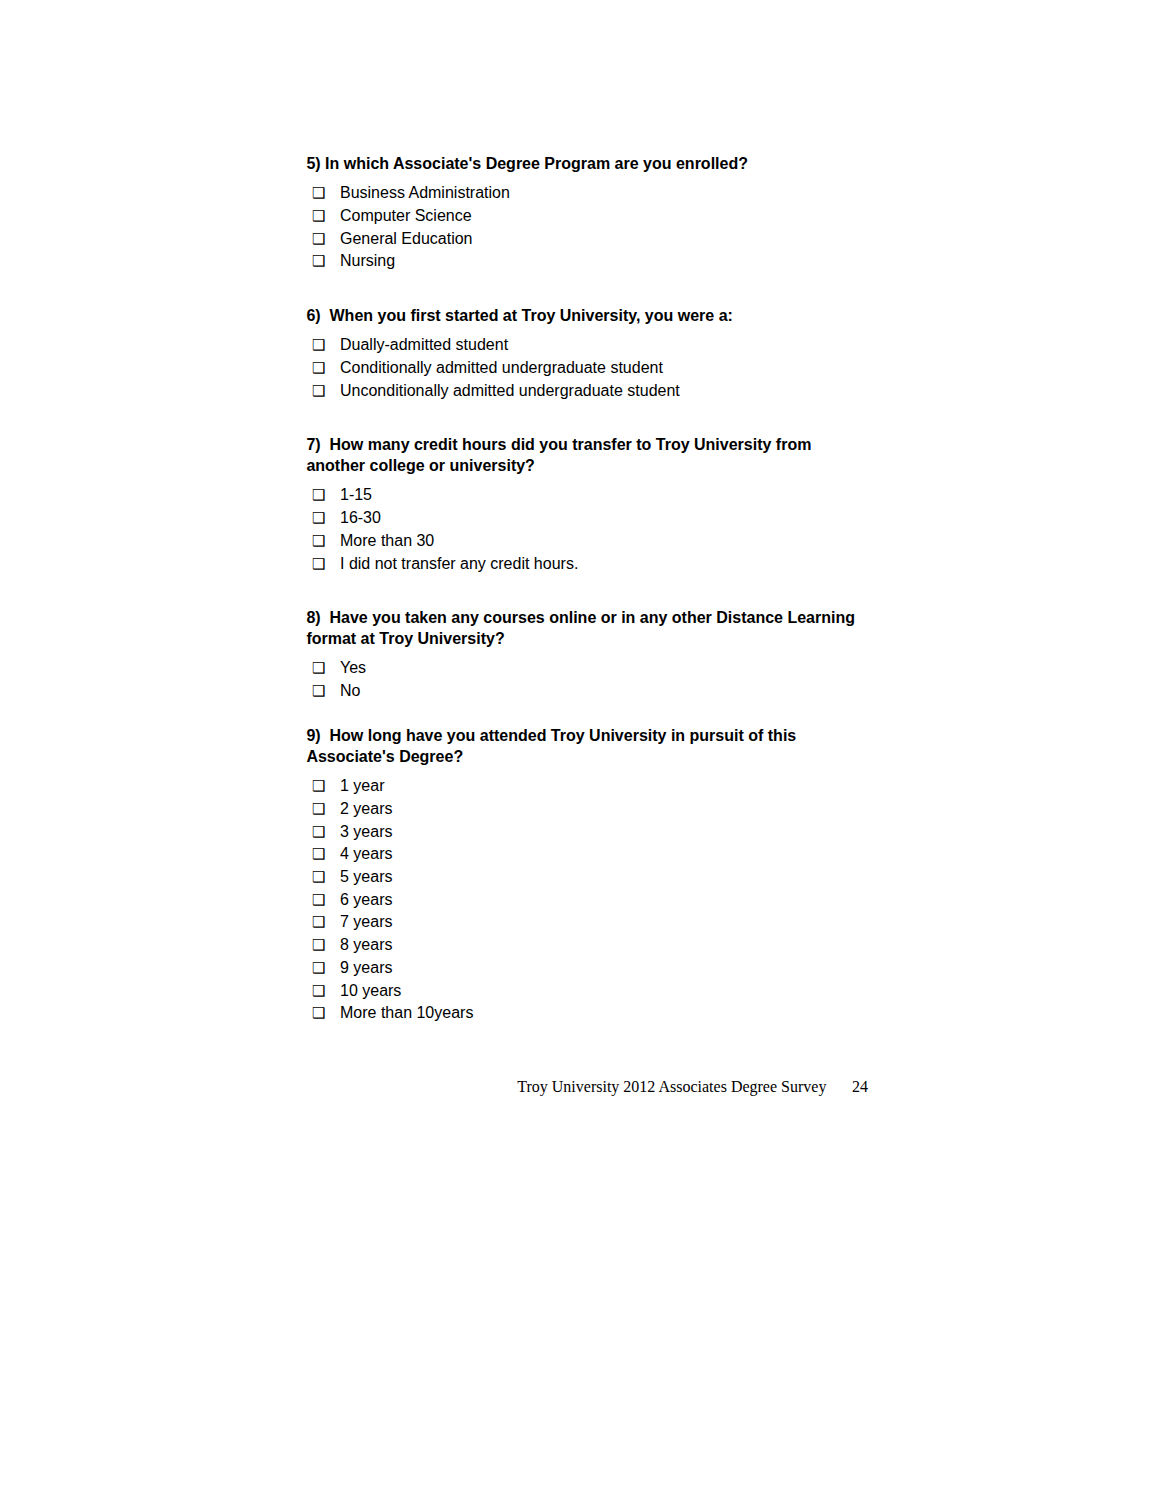5) In which Associate's Degree Program are you enrolled?
Business Administration
Computer Science
General Education
Nursing
6) When you first started at Troy University, you were a:
Dually-admitted student
Conditionally admitted undergraduate student
Unconditionally admitted undergraduate student
7) How many credit hours did you transfer to Troy University from another college or university?
1-15
16-30
More than 30
I did not transfer any credit hours.
8) Have you taken any courses online or in any other Distance Learning format at Troy University?
Yes
No
9) How long have you attended Troy University in pursuit of this Associate's Degree?
1 year
2 years
3 years
4 years
5 years
6 years
7 years
8 years
9 years
10 years
More than 10years
Troy University 2012 Associates Degree Survey24